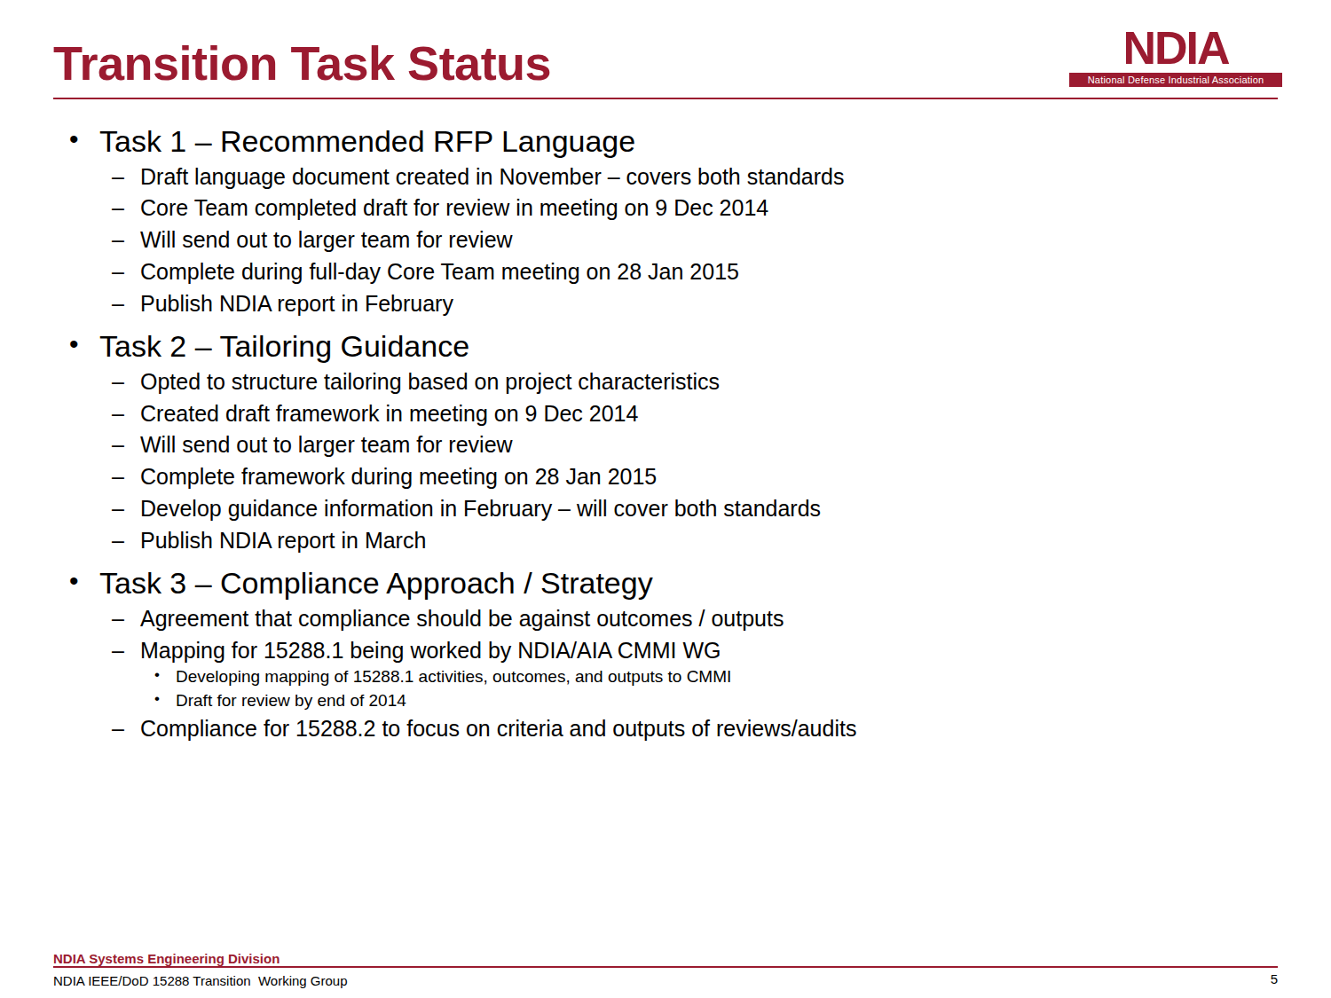NDIA
National Defense Industrial Association
Transition Task Status
Task 1 – Recommended RFP Language
Draft language document created in November – covers both standards
Core Team completed draft for review in meeting on 9 Dec 2014
Will send out to larger team for review
Complete during full-day Core Team meeting on 28 Jan 2015
Publish NDIA report in February
Task 2 – Tailoring Guidance
Opted to structure tailoring based on project characteristics
Created draft framework in meeting on 9 Dec 2014
Will send out to larger team for review
Complete framework during meeting on 28 Jan 2015
Develop guidance information in February – will cover both standards
Publish NDIA report in March
Task 3 – Compliance Approach / Strategy
Agreement that compliance should be against outcomes / outputs
Mapping for 15288.1 being worked by NDIA/AIA CMMI WG
Developing mapping of 15288.1 activities, outcomes, and outputs to CMMI
Draft for review by end of 2014
Compliance for 15288.2 to focus on criteria and outputs of reviews/audits
NDIA Systems Engineering Division
NDIA IEEE/DoD 15288 Transition Working Group 5